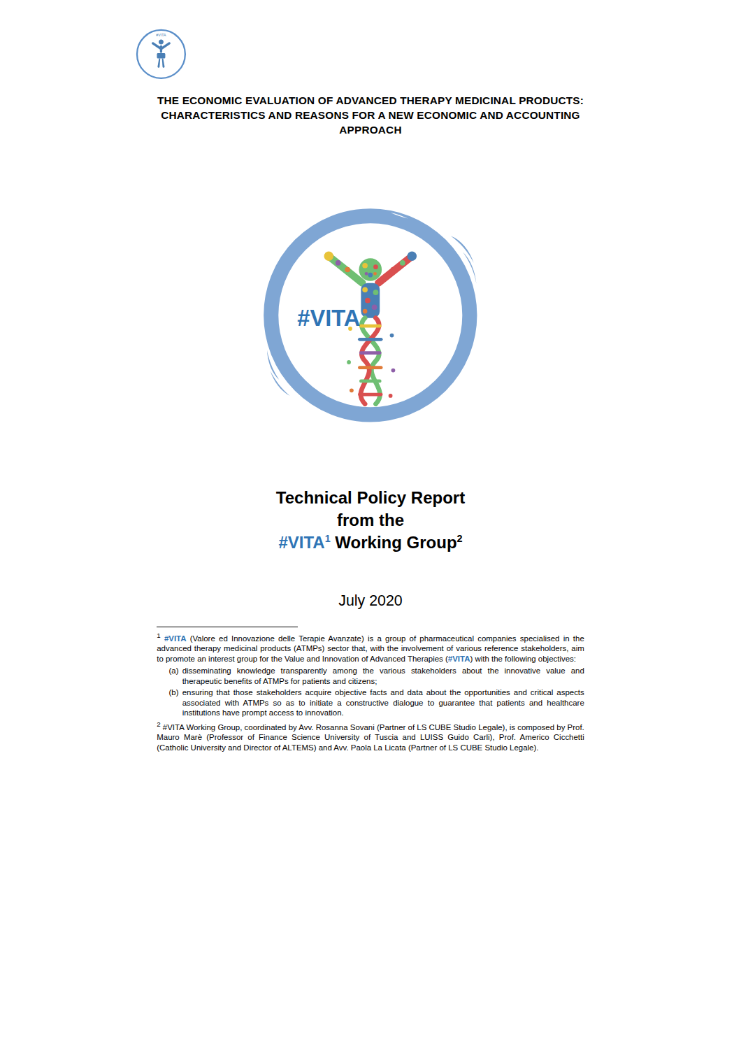#VITA
The economic evaluation of advanced therapy medicinal products:
characteristics and reasons for a new economic and accounting approach
#VITA
Technical Policy Report
from the
#VITA1 Working Group2
July 2020
1 #VITA (Valore ed Innovazione delle Terapie Avanzate) is a group of pharmaceutical companies specialised in the advanced therapy medicinal products (ATMPs) sector that, with the involvement of various reference stakeholders, aim to promote an interest group for the Value and Innovation of Advanced Therapies (#VITA) with the following objectives:
(a) disseminating knowledge transparently among the various stakeholders about the innovative value and therapeutic benefits of ATMPs for patients and citizens;
(b) ensuring that those stakeholders acquire objective facts and data about the opportunities and critical aspects associated with ATMPs so as to initiate a constructive dialogue to guarantee that patients and healthcare institutions have prompt access to innovation.
2 #VITA Working Group, coordinated by Avv. Rosanna Sovani (Partner of LS CUBE Studio Legale), is composed by Prof. Mauro Marè (Professor of Finance Science University of Tuscia and LUISS Guido Carli), Prof. Americo Cicchetti (Catholic University and Director of ALTEMS) and Avv. Paola La Licata (Partner of LS CUBE Studio Legale).